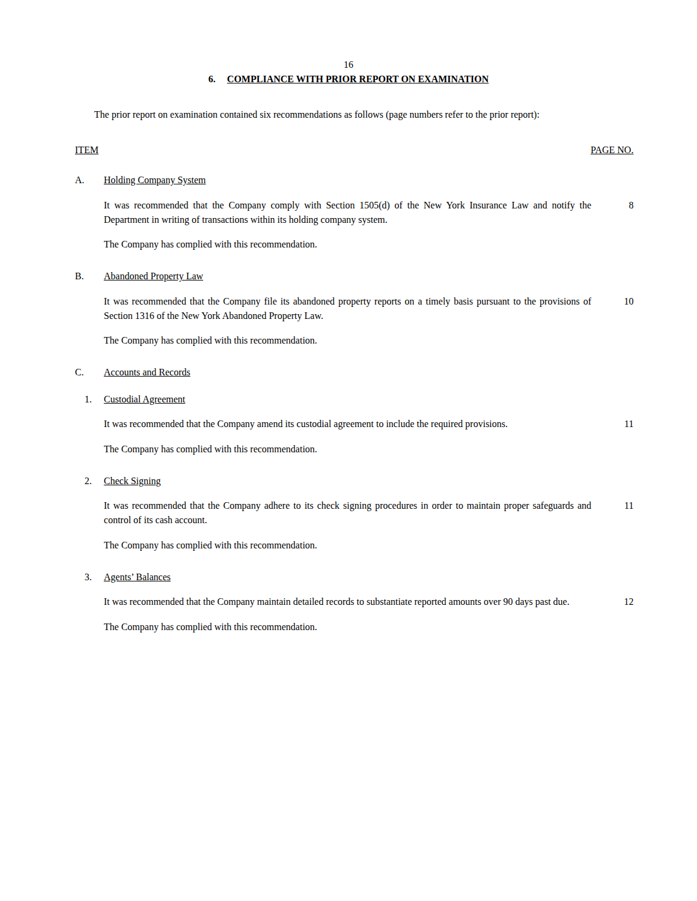16
6. COMPLIANCE WITH PRIOR REPORT ON EXAMINATION
The prior report on examination contained six recommendations as follows (page numbers refer to the prior report):
ITEM PAGE NO.
A.
Holding Company System
It was recommended that the Company comply with Section 1505(d) of the New York Insurance Law and notify the Department in writing of transactions within its holding company system.
8
The Company has complied with this recommendation.
B.
Abandoned Property Law
It was recommended that the Company file its abandoned property reports on a timely basis pursuant to the provisions of Section 1316 of the New York Abandoned Property Law.
10
The Company has complied with this recommendation.
C.
Accounts and Records
1.
Custodial Agreement
It was recommended that the Company amend its custodial agreement to include the required provisions.
11
The Company has complied with this recommendation.
2.
Check Signing
It was recommended that the Company adhere to its check signing procedures in order to maintain proper safeguards and control of its cash account.
11
The Company has complied with this recommendation.
3.
Agents’ Balances
It was recommended that the Company maintain detailed records to substantiate reported amounts over 90 days past due.
12
The Company has complied with this recommendation.